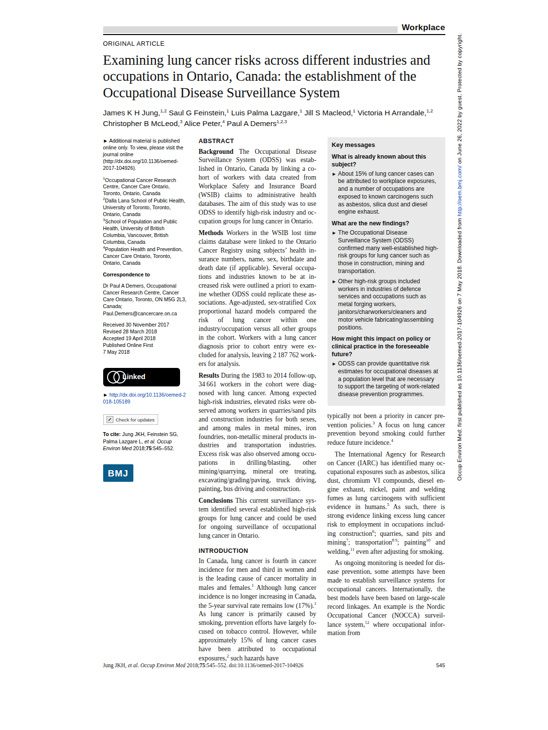Occup Environ Med: first published as 10.1136/oemed-2017-104926 on 7 May 2018. Downloaded from http://oem.bmj.com/ on June 26, 2022 by guest. Protected by copyright.
Workplace
Original article
Examining lung cancer risks across different industries and occupations in Ontario, Canada: the establishment of the Occupational Disease Surveillance System
James K H Jung,1,2 Saul G Feinstein,1 Luis Palma Lazgare,1 Jill S Macleod,1 Victoria H Arrandale,1,2 Christopher B McLeod,3 Alice Peter,4 Paul A Demers1,2,3
► Additional material is published online only. To view, please visit the journal online (http://dx.doi.org/10.1136/oemed-2017-104926).
1Occupational Cancer Research Centre, Cancer Care Ontario, Toronto, Ontario, Canada
2Dalla Lana School of Public Health, University of Toronto, Toronto, Ontario, Canada
3School of Population and Public Health, University of British Columbia, Vancouver, British Columbia, Canada
4Population Health and Prevention, Cancer Care Ontario, Toronto, Ontario, Canada
Correspondence to
Dr Paul A Demers, Occupational Cancer Research Centre, Cancer Care Ontario, Toronto, ON M5G 2L3, Canada; Paul.Demers@cancercare.on.ca
Received 30 November 2017
Revised 28 March 2018
Accepted 19 April 2018
Published Online First
7 May 2018
Linked
► http://dx.doi.org/10.1136/oemed-2018-105189
Check for updates
To cite: Jung JKH, Feinstein SG, Palma Lazgare L, et al. Occup Environ Med 2018;75:545–552.
BMJ
Abstract
Background The Occupational Disease Surveillance System (ODSS) was established in Ontario, Canada by linking a cohort of workers with data created from Workplace Safety and Insurance Board (WSIB) claims to administrative health databases. The aim of this study was to use ODSS to identify high-risk industry and occupation groups for lung cancer in Ontario.
Methods Workers in the WSIB lost time claims database were linked to the Ontario Cancer Registry using subjects’ health insurance numbers, name, sex, birthdate and death date (if applicable). Several occupations and industries known to be at increased risk were outlined a priori to examine whether ODSS could replicate these associations. Age-adjusted, sex-stratified Cox proportional hazard models compared the risk of lung cancer within one industry/occupation versus all other groups in the cohort. Workers with a lung cancer diagnosis prior to cohort entry were excluded for analysis, leaving 2 187 762 workers for analysis.
Results During the 1983 to 2014 follow-up, 34 661 workers in the cohort were diagnosed with lung cancer. Among expected high-risk industries, elevated risks were observed among workers in quarries/sand pits and construction industries for both sexes, and among males in metal mines, iron foundries, non-metallic mineral products industries and transportation industries. Excess risk was also observed among occupations in drilling/blasting, other mining/quarrying, mineral ore treating, excavating/grading/paving, truck driving, painting, bus driving and construction.
Conclusions This current surveillance system identified several established high-risk groups for lung cancer and could be used for ongoing surveillance of occupational lung cancer in Ontario.
Introduction
In Canada, lung cancer is fourth in cancer incidence for men and third in women and is the leading cause of cancer mortality in males and females.1 Although lung cancer incidence is no longer increasing in Canada, the 5-year survival rate remains low (17%).1 As lung cancer is primarily caused by smoking, prevention efforts have largely focused on tobacco control. However, while approximately 15% of lung cancer cases have been attributed to occupational exposures,2 such hazards have
Key messages
What is already known about this subject?
About 15% of lung cancer cases can be attributed to workplace exposures, and a number of occupations are exposed to known carcinogens such as asbestos, silica dust and diesel engine exhaust.
What are the new findings?
The Occupational Disease Surveillance System (ODSS) confirmed many well-established high-risk groups for lung cancer such as those in construction, mining and transportation.
Other high-risk groups included workers in industries of defence services and occupations such as metal forging workers, janitors/charworkers/cleaners and motor vehicle fabricating/assembling positions.
How might this impact on policy or clinical practice in the foreseeable future?
ODSS can provide quantitative risk estimates for occupational diseases at a population level that are necessary to support the targeting of work-related disease prevention programmes.
typically not been a priority in cancer prevention policies.3 A focus on lung cancer prevention beyond smoking could further reduce future incidence.4
The International Agency for Research on Cancer (IARC) has identified many occupational exposures such as asbestos, silica dust, chromium VI compounds, diesel engine exhaust, nickel, paint and welding fumes as lung carcinogens with sufficient evidence in humans.5 As such, there is strong evidence linking excess lung cancer risk to employment in occupations including construction6; quarries, sand pits and mining7; transportation8 9; painting10 and welding,11 even after adjusting for smoking.
As ongoing monitoring is needed for disease prevention, some attempts have been made to establish surveillance systems for occupational cancers. Internationally, the best models have been based on large-scale record linkages. An example is the Nordic Occupational Cancer (NOCCA) surveillance system,12 where occupational information from
Jung JKH, et al. Occup Environ Med 2018;75:545–552. doi:10.1136/oemed-2017-104926
545